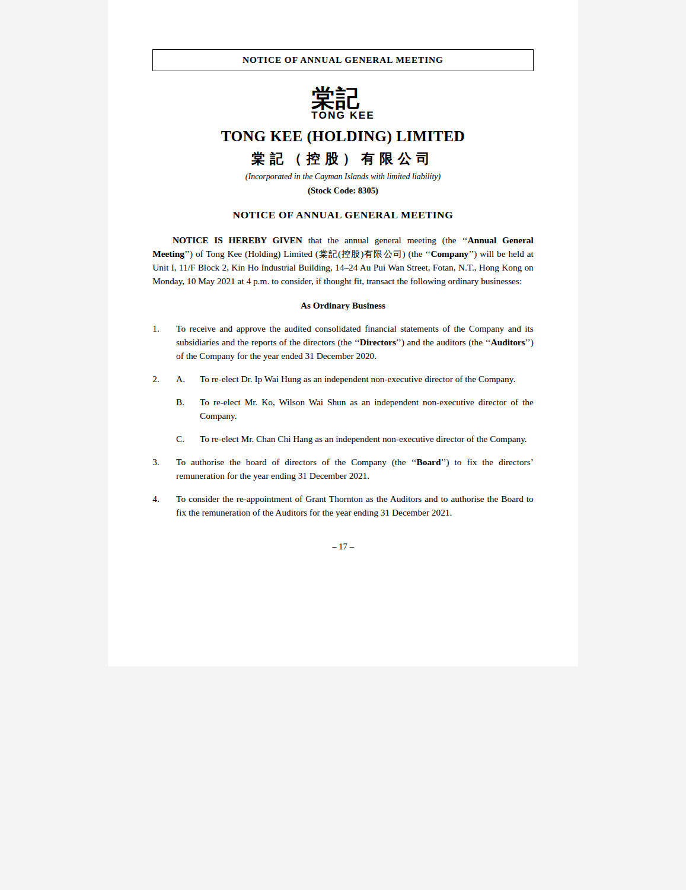NOTICE OF ANNUAL GENERAL MEETING
棠記
TONG KEE
TONG KEE (HOLDING) LIMITED
棠記（控股）有限公司
(Incorporated in the Cayman Islands with limited liability)
(Stock Code: 8305)
NOTICE OF ANNUAL GENERAL MEETING
NOTICE IS HEREBY GIVEN that the annual general meeting (the ‘‘Annual General Meeting’’) of Tong Kee (Holding) Limited (棠記(控股)有限公司) (the ‘‘Company’’) will be held at Unit I, 11/F Block 2, Kin Ho Industrial Building, 14–24 Au Pui Wan Street, Fotan, N.T., Hong Kong on Monday, 10 May 2021 at 4 p.m. to consider, if thought fit, transact the following ordinary businesses:
As Ordinary Business
1. To receive and approve the audited consolidated financial statements of the Company and its subsidiaries and the reports of the directors (the ‘‘Directors’’) and the auditors (the ‘‘Auditors’’) of the Company for the year ended 31 December 2020.
2.
A. To re-elect Dr. Ip Wai Hung as an independent non-executive director of the Company.
B. To re-elect Mr. Ko, Wilson Wai Shun as an independent non-executive director of the Company.
C. To re-elect Mr. Chan Chi Hang as an independent non-executive director of the Company.
3. To authorise the board of directors of the Company (the ‘‘Board’’) to fix the directors’ remuneration for the year ending 31 December 2021.
4. To consider the re-appointment of Grant Thornton as the Auditors and to authorise the Board to fix the remuneration of the Auditors for the year ending 31 December 2021.
– 17 –